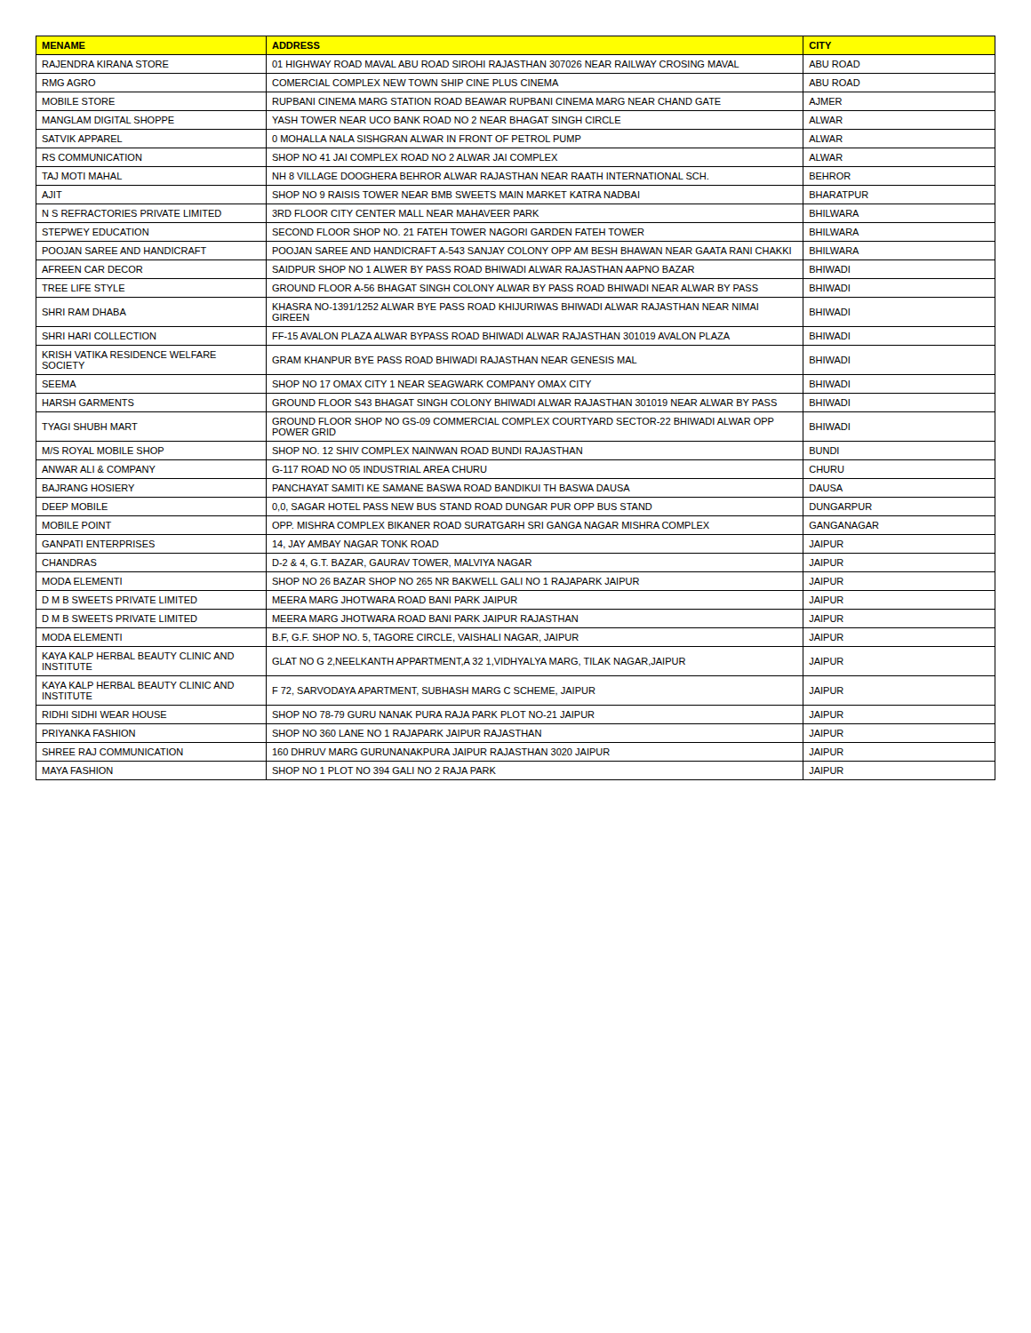| MENAME | ADDRESS | CITY |
| --- | --- | --- |
| RAJENDRA KIRANA STORE | 01 HIGHWAY ROAD MAVAL ABU ROAD SIROHI RAJASTHAN 307026 NEAR RAILWAY CROSING MAVAL | ABU ROAD |
| RMG AGRO | COMERCIAL COMPLEX NEW TOWN SHIP CINE PLUS CINEMA | ABU ROAD |
| MOBILE STORE | RUPBANI CINEMA MARG STATION ROAD BEAWAR RUPBANI CINEMA MARG NEAR CHAND GATE | AJMER |
| MANGLAM DIGITAL SHOPPE | YASH TOWER NEAR UCO BANK ROAD NO 2 NEAR BHAGAT SINGH CIRCLE | ALWAR |
| SATVIK APPAREL | 0 MOHALLA NALA SISHGRAN ALWAR IN FRONT OF PETROL PUMP | ALWAR |
| RS COMMUNICATION | SHOP NO 41 JAI COMPLEX ROAD NO 2 ALWAR JAI COMPLEX | ALWAR |
| TAJ MOTI MAHAL | NH 8 VILLAGE DOOGHERA BEHROR ALWAR RAJASTHAN NEAR RAATH INTERNATIONAL SCH. | BEHROR |
| AJIT | SHOP NO 9 RAISIS TOWER NEAR BMB SWEETS MAIN MARKET KATRA NADBAI | BHARATPUR |
| N S REFRACTORIES PRIVATE LIMITED | 3RD FLOOR CITY CENTER MALL NEAR MAHAVEER PARK | BHILWARA |
| STEPWEY EDUCATION | SECOND FLOOR SHOP NO. 21 FATEH TOWER NAGORI GARDEN FATEH TOWER | BHILWARA |
| POOJAN SAREE AND HANDICRAFT | POOJAN SAREE AND HANDICRAFT A-543 SANJAY COLONY OPP AM BESH BHAWAN NEAR GAATA RANI CHAKKI | BHILWARA |
| AFREEN CAR DECOR | SAIDPUR SHOP NO 1 ALWER BY PASS ROAD BHIWADI ALWAR RAJASTHAN AAPNO BAZAR | BHIWADI |
| TREE LIFE STYLE | GROUND FLOOR A-56 BHAGAT SINGH COLONY ALWAR BY PASS ROAD BHIWADI NEAR ALWAR BY PASS | BHIWADI |
| SHRI RAM DHABA | KHASRA NO-1391/1252 ALWAR BYE PASS ROAD KHIJURIWAS BHIWADI ALWAR RAJASTHAN NEAR NIMAI GIREEN | BHIWADI |
| SHRI HARI COLLECTION | FF-15 AVALON PLAZA ALWAR BYPASS ROAD BHIWADI ALWAR RAJASTHAN 301019 AVALON PLAZA | BHIWADI |
| KRISH VATIKA RESIDENCE WELFARE SOCIETY | GRAM KHANPUR BYE PASS ROAD BHIWADI RAJASTHAN NEAR GENESIS MAL | BHIWADI |
| SEEMA | SHOP NO 17 OMAX CITY 1 NEAR SEAGWARK COMPANY OMAX CITY | BHIWADI |
| HARSH GARMENTS | GROUND FLOOR S43 BHAGAT SINGH COLONY BHIWADI ALWAR RAJASTHAN 301019 NEAR ALWAR BY PASS | BHIWADI |
| TYAGI SHUBH MART | GROUND FLOOR SHOP NO GS-09 COMMERCIAL COMPLEX COURTYARD SECTOR-22 BHIWADI ALWAR OPP POWER GRID | BHIWADI |
| M/S ROYAL MOBILE SHOP | SHOP NO. 12 SHIV COMPLEX NAINWAN ROAD BUNDI RAJASTHAN | BUNDI |
| ANWAR ALI & COMPANY | G-117 ROAD NO 05 INDUSTRIAL AREA CHURU | CHURU |
| BAJRANG HOSIERY | PANCHAYAT SAMITI KE SAMANE BASWA ROAD BANDIKUI TH BASWA DAUSA | DAUSA |
| DEEP MOBILE | 0,0, SAGAR HOTEL PASS NEW BUS STAND ROAD DUNGAR PUR OPP BUS STAND | DUNGARPUR |
| MOBILE POINT | OPP. MISHRA COMPLEX BIKANER ROAD SURATGARH SRI GANGA NAGAR MISHRA COMPLEX | GANGANAGAR |
| GANPATI ENTERPRISES | 14, JAY AMBAY NAGAR TONK ROAD | JAIPUR |
| CHANDRAS | D-2 & 4, G.T. BAZAR, GAURAV TOWER, MALVIYA NAGAR | JAIPUR |
| MODA ELEMENTI | SHOP NO 26 BAZAR SHOP NO 265 NR BAKWELL GALI NO 1 RAJAPARK JAIPUR | JAIPUR |
| D M B SWEETS PRIVATE LIMITED | MEERA MARG JHOTWARA ROAD BANI PARK JAIPUR | JAIPUR |
| D M B SWEETS PRIVATE LIMITED | MEERA MARG JHOTWARA ROAD BANI PARK JAIPUR RAJASTHAN | JAIPUR |
| MODA ELEMENTI | B.F, G.F. SHOP NO. 5, TAGORE CIRCLE, VAISHALI NAGAR, JAIPUR | JAIPUR |
| KAYA KALP HERBAL BEAUTY CLINIC AND INSTITUTE | GLAT NO G 2,NEELKANTH APPARTMENT,A 32 1,VIDHYALYA MARG, TILAK NAGAR,JAIPUR | JAIPUR |
| KAYA KALP HERBAL BEAUTY CLINIC AND INSTITUTE | F 72, SARVODAYA APARTMENT, SUBHASH MARG C SCHEME, JAIPUR | JAIPUR |
| RIDHI SIDHI WEAR HOUSE | SHOP NO 78-79 GURU NANAK PURA RAJA PARK PLOT NO-21 JAIPUR | JAIPUR |
| PRIYANKA FASHION | SHOP NO 360 LANE NO 1 RAJAPARK JAIPUR RAJASTHAN | JAIPUR |
| SHREE RAJ COMMUNICATION | 160 DHRUV MARG GURUNANAKPURA JAIPUR RAJASTHAN 3020 JAIPUR | JAIPUR |
| MAYA FASHION | SHOP NO 1 PLOT NO 394 GALI NO 2 RAJA PARK | JAIPUR |